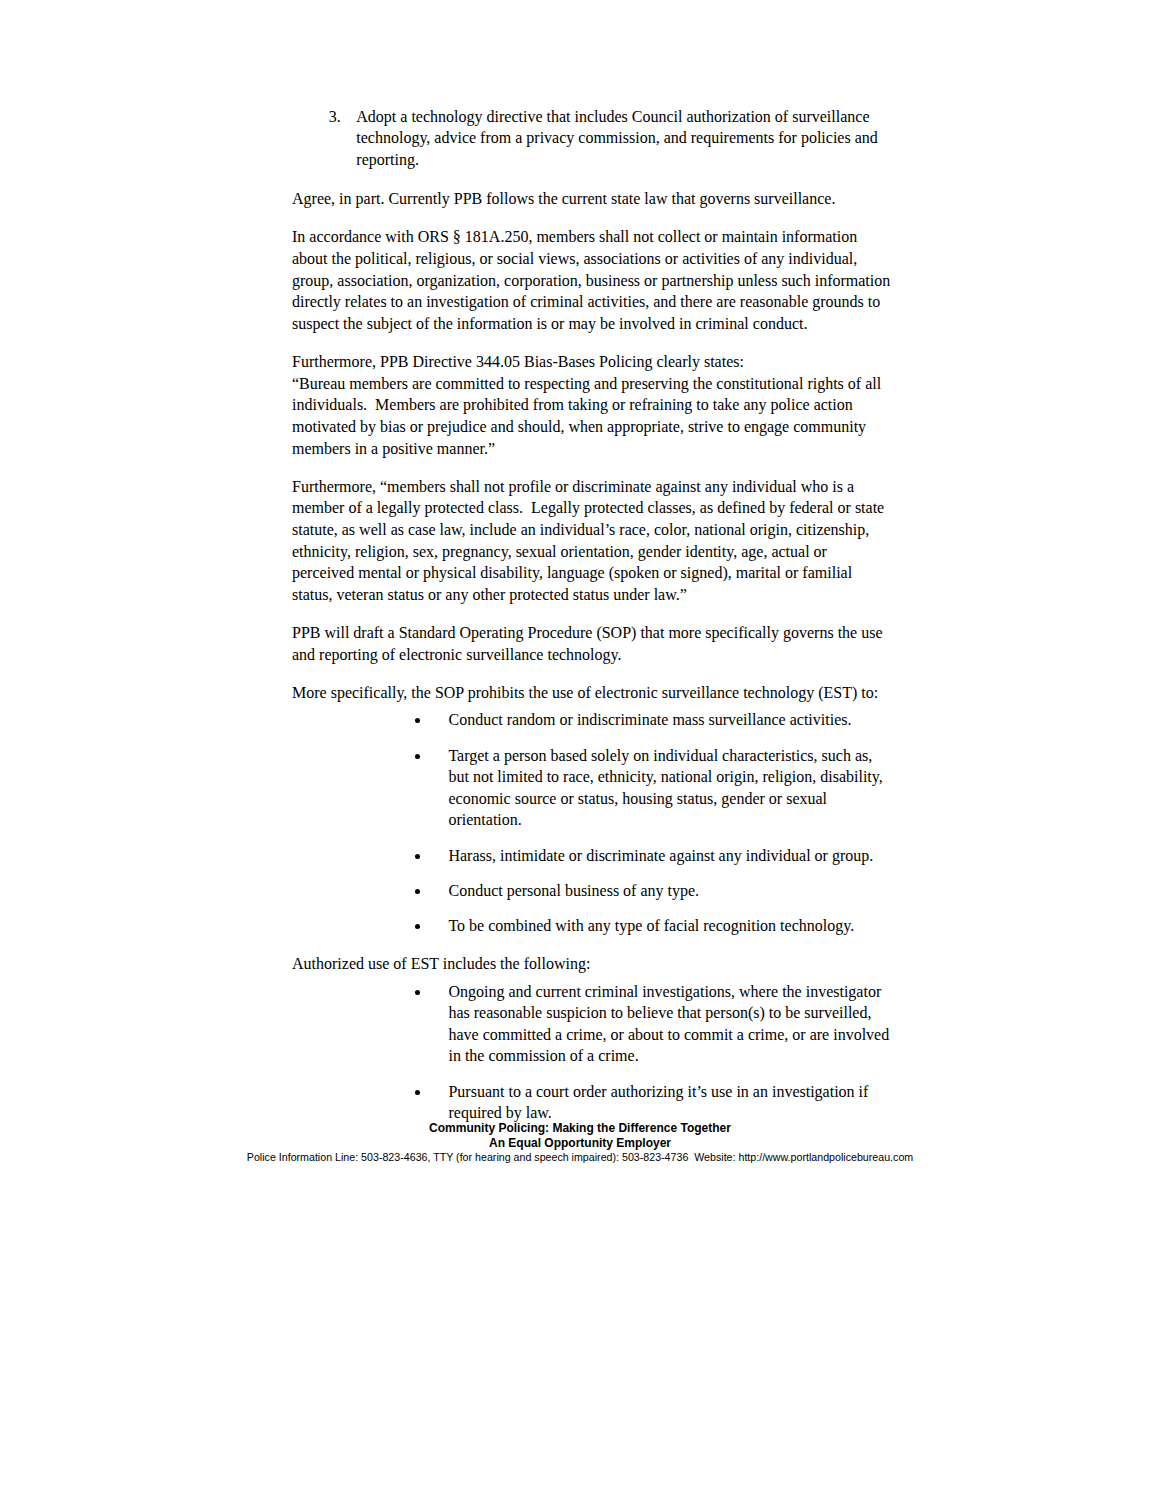Adopt a technology directive that includes Council authorization of surveillance technology, advice from a privacy commission, and requirements for policies and reporting.
Agree, in part. Currently PPB follows the current state law that governs surveillance.
In accordance with ORS § 181A.250, members shall not collect or maintain information about the political, religious, or social views, associations or activities of any individual, group, association, organization, corporation, business or partnership unless such information directly relates to an investigation of criminal activities, and there are reasonable grounds to suspect the subject of the information is or may be involved in criminal conduct.
Furthermore, PPB Directive 344.05 Bias-Bases Policing clearly states:
“Bureau members are committed to respecting and preserving the constitutional rights of all individuals. Members are prohibited from taking or refraining to take any police action motivated by bias or prejudice and should, when appropriate, strive to engage community members in a positive manner.”
Furthermore, “members shall not profile or discriminate against any individual who is a member of a legally protected class. Legally protected classes, as defined by federal or state statute, as well as case law, include an individual’s race, color, national origin, citizenship, ethnicity, religion, sex, pregnancy, sexual orientation, gender identity, age, actual or perceived mental or physical disability, language (spoken or signed), marital or familial status, veteran status or any other protected status under law.”
PPB will draft a Standard Operating Procedure (SOP) that more specifically governs the use and reporting of electronic surveillance technology.
More specifically, the SOP prohibits the use of electronic surveillance technology (EST) to:
Conduct random or indiscriminate mass surveillance activities.
Target a person based solely on individual characteristics, such as, but not limited to race, ethnicity, national origin, religion, disability, economic source or status, housing status, gender or sexual orientation.
Harass, intimidate or discriminate against any individual or group.
Conduct personal business of any type.
To be combined with any type of facial recognition technology.
Authorized use of EST includes the following:
Ongoing and current criminal investigations, where the investigator has reasonable suspicion to believe that person(s) to be surveilled, have committed a crime, or about to commit a crime, or are involved in the commission of a crime.
Pursuant to a court order authorizing it’s use in an investigation if required by law.
Community Policing: Making the Difference Together
An Equal Opportunity Employer
Police Information Line: 503-823-4636, TTY (for hearing and speech impaired): 503-823-4736 Website: http://www.portlandpolicebureau.com